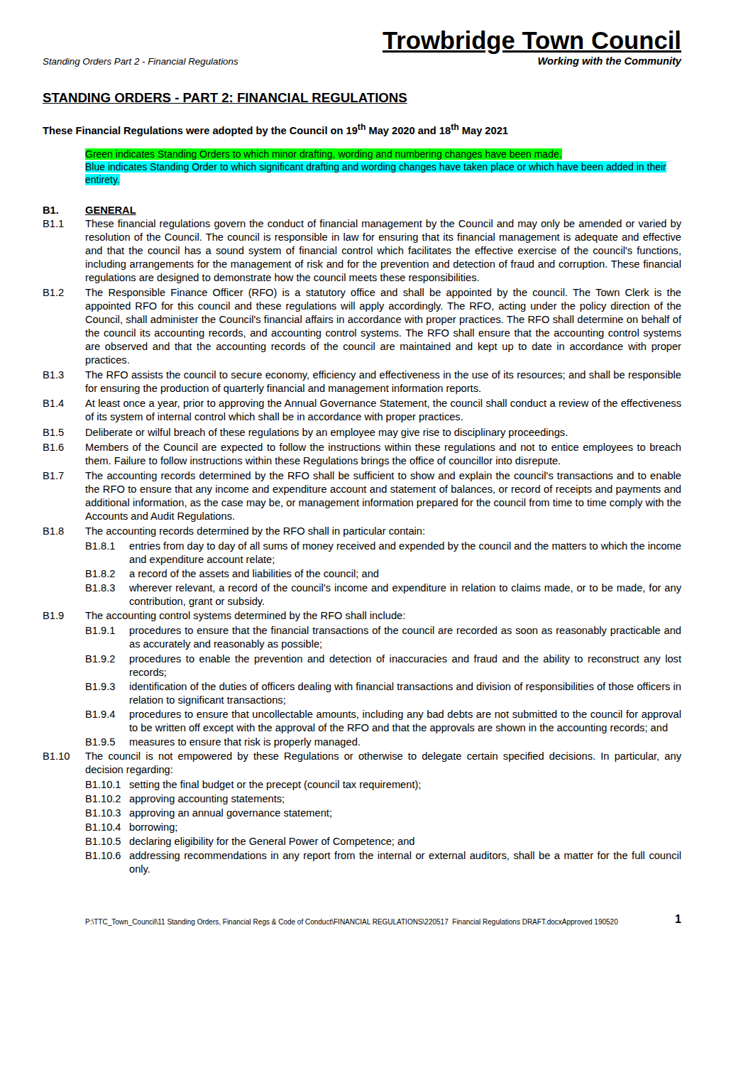Trowbridge Town Council
Standing Orders Part 2 - Financial Regulations
Working with the Community
STANDING ORDERS - PART 2: FINANCIAL REGULATIONS
These Financial Regulations were adopted by the Council on 19th May 2020 and 18th May 2021
Green indicates Standing Orders to which minor drafting, wording and numbering changes have been made.
Blue indicates Standing Order to which significant drafting and wording changes have taken place or which have been added in their entirety.
B1.
GENERAL
B1.1
These financial regulations govern the conduct of financial management by the Council and may only be amended or varied by resolution of the Council. The council is responsible in law for ensuring that its financial management is adequate and effective and that the council has a sound system of financial control which facilitates the effective exercise of the council's functions, including arrangements for the management of risk and for the prevention and detection of fraud and corruption. These financial regulations are designed to demonstrate how the council meets these responsibilities.
B1.2
The Responsible Finance Officer (RFO) is a statutory office and shall be appointed by the council. The Town Clerk is the appointed RFO for this council and these regulations will apply accordingly. The RFO, acting under the policy direction of the Council, shall administer the Council's financial affairs in accordance with proper practices. The RFO shall determine on behalf of the council its accounting records, and accounting control systems. The RFO shall ensure that the accounting control systems are observed and that the accounting records of the council are maintained and kept up to date in accordance with proper practices.
B1.3
The RFO assists the council to secure economy, efficiency and effectiveness in the use of its resources; and shall be responsible for ensuring the production of quarterly financial and management information reports.
B1.4
At least once a year, prior to approving the Annual Governance Statement, the council shall conduct a review of the effectiveness of its system of internal control which shall be in accordance with proper practices.
B1.5
Deliberate or wilful breach of these regulations by an employee may give rise to disciplinary proceedings.
B1.6
Members of the Council are expected to follow the instructions within these regulations and not to entice employees to breach them. Failure to follow instructions within these Regulations brings the office of councillor into disrepute.
B1.7
The accounting records determined by the RFO shall be sufficient to show and explain the council's transactions and to enable the RFO to ensure that any income and expenditure account and statement of balances, or record of receipts and payments and additional information, as the case may be, or management information prepared for the council from time to time comply with the Accounts and Audit Regulations.
B1.8
The accounting records determined by the RFO shall in particular contain:
B1.8.1
entries from day to day of all sums of money received and expended by the council and the matters to which the income and expenditure account relate;
B1.8.2
a record of the assets and liabilities of the council; and
B1.8.3
wherever relevant, a record of the council's income and expenditure in relation to claims made, or to be made, for any contribution, grant or subsidy.
B1.9
The accounting control systems determined by the RFO shall include:
B1.9.1
procedures to ensure that the financial transactions of the council are recorded as soon as reasonably practicable and as accurately and reasonably as possible;
B1.9.2
procedures to enable the prevention and detection of inaccuracies and fraud and the ability to reconstruct any lost records;
B1.9.3
identification of the duties of officers dealing with financial transactions and division of responsibilities of those officers in relation to significant transactions;
B1.9.4
procedures to ensure that uncollectable amounts, including any bad debts are not submitted to the council for approval to be written off except with the approval of the RFO and that the approvals are shown in the accounting records; and
B1.9.5
measures to ensure that risk is properly managed.
B1.10
The council is not empowered by these Regulations or otherwise to delegate certain specified decisions. In particular, any decision regarding:
B1.10.1
setting the final budget or the precept (council tax requirement);
B1.10.2
approving accounting statements;
B1.10.3
approving an annual governance statement;
B1.10.4
borrowing;
B1.10.5
declaring eligibility for the General Power of Competence; and
B1.10.6
addressing recommendations in any report from the internal or external auditors, shall be a matter for the full council only.
P:\TTC_Town_Council\11 Standing Orders, Financial Regs & Code of Conduct\FINANCIAL REGULATIONS\220517 Financial Regulations DRAFT.docxApproved 190520
1